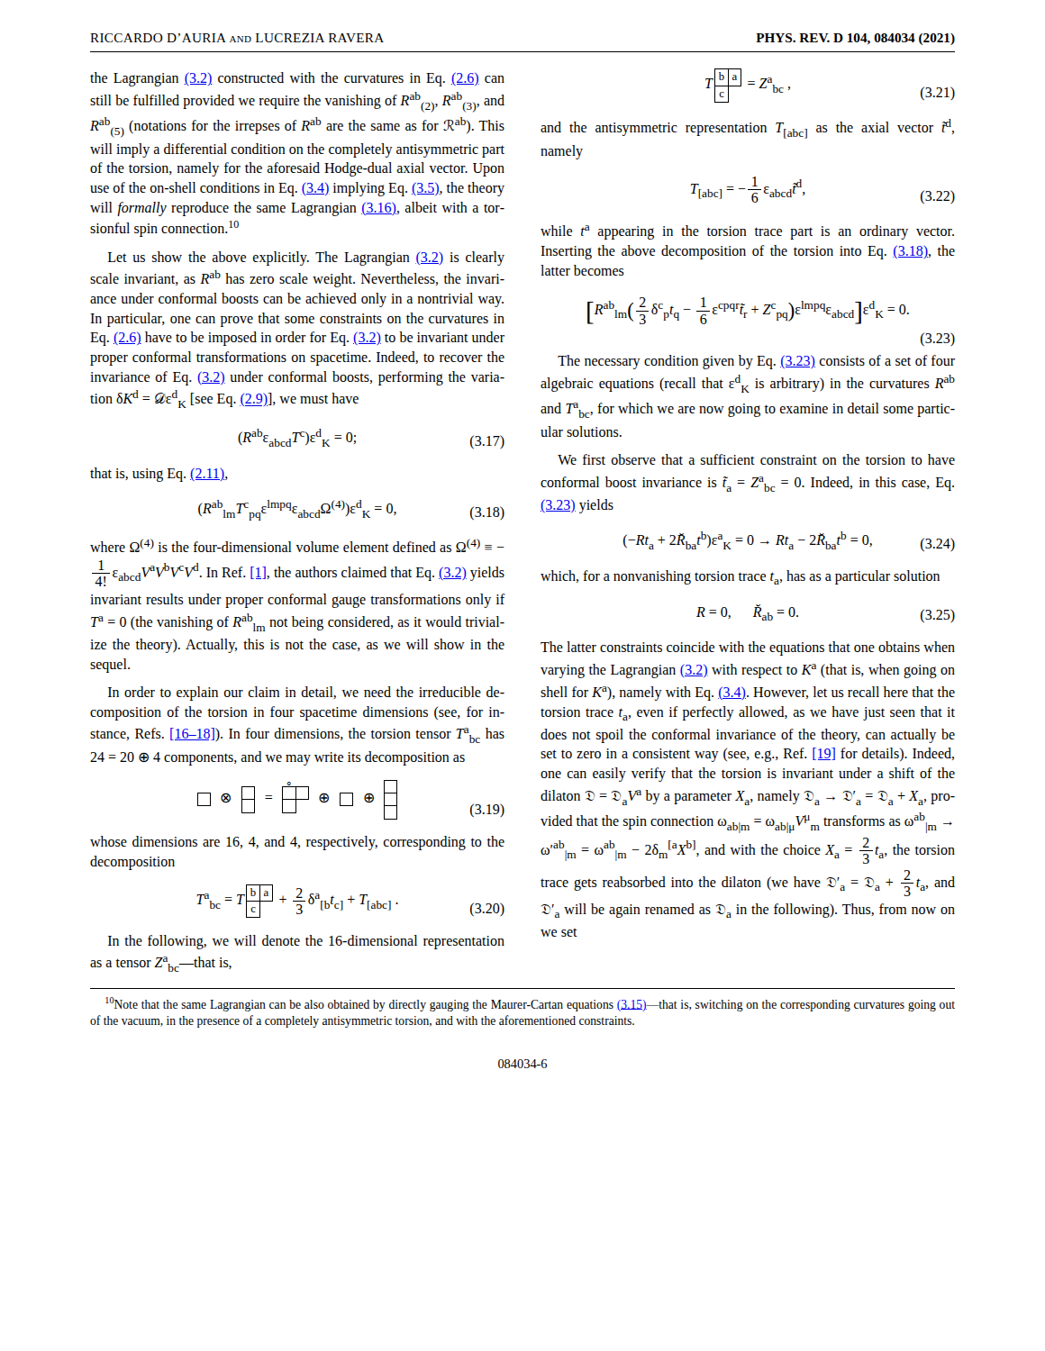RICCARDO D’AURIA and LUCREZIA RAVERA PHYS. REV. D 104, 084034 (2021)
the Lagrangian (3.2) constructed with the curvatures in Eq. (2.6) can still be fulfilled provided we require the vanishing of Rab(2), Rab(3), and Rab(5) (notations for the irrepses of Rab are the same as for ℛab). This will imply a differential condition on the completely antisymmetric part of the torsion, namely for the aforesaid Hodge-dual axial vector. Upon use of the on-shell conditions in Eq. (3.4) implying Eq. (3.5), the theory will formally reproduce the same Lagrangian (3.16), albeit with a torsionful spin connection.10
Let us show the above explicitly. The Lagrangian (3.2) is clearly scale invariant, as Rab has zero scale weight. Nevertheless, the invariance under conformal boosts can be achieved only in a nontrivial way. In particular, one can prove that some constraints on the curvatures in Eq. (2.6) have to be imposed in order for Eq. (3.2) to be invariant under proper conformal transformations on spacetime. Indeed, to recover the invariance of Eq. (3.2) under conformal boosts, performing the variation δKd = 𝒟εdK [see Eq. (2.9)], we must have
(RabεabcdTc)εdK = 0; (3.17)
that is, using Eq. (2.11),
(RablmTcpqεlmpqεabcdΩ(4))εdK = 0, (3.18)
where Ω(4) is the four-dimensional volume element defined as Ω(4) ≡ −14!εabcdVaVbVcVd. In Ref. [1], the authors claimed that Eq. (3.2) yields invariant results under proper conformal gauge transformations only if Ta = 0 (the vanishing of Rablm not being considered, as it would trivialize the theory). Actually, this is not the case, as we will show in the sequel.
In order to explain our claim in detail, we need the irreducible decomposition of the torsion in four spacetime dimensions (see, for instance, Refs. [16–18]). In four dimensions, the torsion tensor Tabc has 24 = 20 ⊕ 4 components, and we may write its decomposition as
⊗ = ⊕ ⊕ (3.19)
whose dimensions are 16, 4, and 4, respectively, corresponding to the decomposition
Tabc = T
| b | a |
| c | |
+ 23δa[btc] + T[abc] . (3.20)
In the following, we will denote the 16-dimensional representation as a tensor Zabc—that is,
T
| b | a |
| c | |
= Zabc , (3.21)
and the antisymmetric representation T[abc] as the axial vector t̃d, namely
T[abc] = −16εabcdt̃d, (3.22)
while ta appearing in the torsion trace part is an ordinary vector. Inserting the above decomposition of the torsion into Eq. (3.18), the latter becomes
[Rablm(23δcptq − 16εcpqrt̃r + Zcpq) εlmpqεabcd] εdK = 0. (3.23)
The necessary condition given by Eq. (3.23) consists of a set of four algebraic equations (recall that εdK is arbitrary) in the curvatures Rab and Tabc, for which we are now going to examine in detail some particular solutions.
We first observe that a sufficient constraint on the torsion to have conformal boost invariance is t̃a = Zabc = 0. Indeed, in this case, Eq. (3.23) yields
(−Rta + 2R̆batb)εaK = 0 → Rta − 2R̆batb = 0, (3.24)
which, for a nonvanishing torsion trace ta, has as a particular solution
R = 0, R̆ab = 0. (3.25)
The latter constraints coincide with the equations that one obtains when varying the Lagrangian (3.2) with respect to Ka (that is, when going on shell for Ka), namely with Eq. (3.4). However, let us recall here that the torsion trace ta, even if perfectly allowed, as we have just seen that it does not spoil the conformal invariance of the theory, can actually be set to zero in a consistent way (see, e.g., Ref. [19] for details). Indeed, one can easily verify that the torsion is invariant under a shift of the dilaton 𝔇 = 𝔇aVa by a parameter Xa, namely 𝔇a → 𝔇′a = 𝔇a + Xa, provided that the spin connection ωab|m = ωab|μVμm transforms as ωab|m → ω′ab|m = ωab|m − 2δm[aXb], and with the choice Xa = 23 ta, the torsion trace gets reabsorbed into the dilaton (we have 𝔇′a = 𝔇a + 23 ta, and 𝔇′a will be again renamed as 𝔇a in the following). Thus, from now on we set
10Note that the same Lagrangian can be also obtained by directly gauging the Maurer-Cartan equations (3.15)—that is, switching on the corresponding curvatures going out of the vacuum, in the presence of a completely antisymmetric torsion, and with the aforementioned constraints.
084034-6